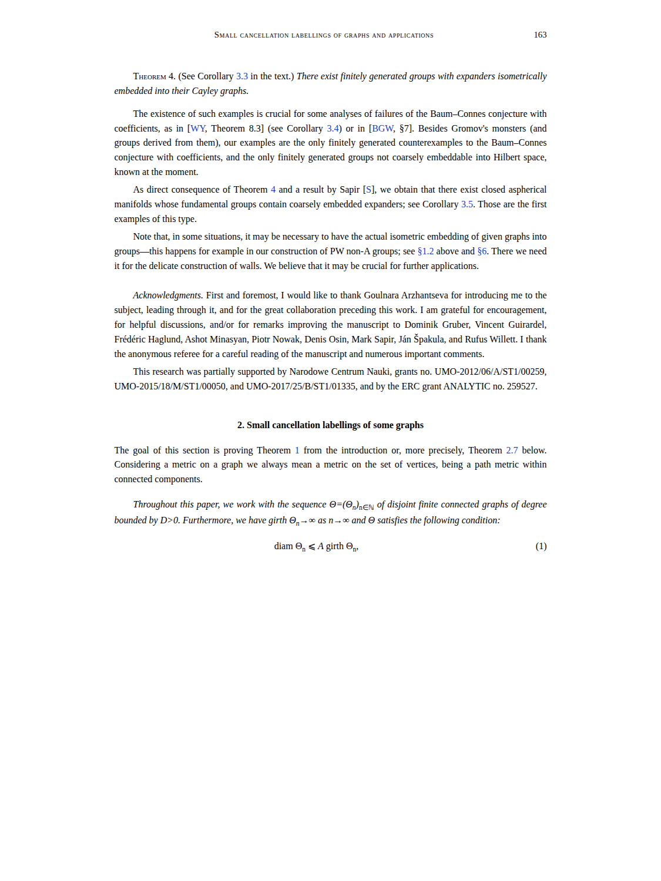Small cancellation labellings of graphs and applications 163
Theorem 4. (See Corollary 3.3 in the text.) There exist finitely generated groups with expanders isometrically embedded into their Cayley graphs.
The existence of such examples is crucial for some analyses of failures of the Baum–Connes conjecture with coefficients, as in [WY, Theorem 8.3] (see Corollary 3.4) or in [BGW, §7]. Besides Gromov's monsters (and groups derived from them), our examples are the only finitely generated counterexamples to the Baum–Connes conjecture with coefficients, and the only finitely generated groups not coarsely embeddable into Hilbert space, known at the moment.
As direct consequence of Theorem 4 and a result by Sapir [S], we obtain that there exist closed aspherical manifolds whose fundamental groups contain coarsely embedded expanders; see Corollary 3.5. Those are the first examples of this type.
Note that, in some situations, it may be necessary to have the actual isometric embedding of given graphs into groups—this happens for example in our construction of PW non-A groups; see §1.2 above and §6. There we need it for the delicate construction of walls. We believe that it may be crucial for further applications.
Acknowledgments. First and foremost, I would like to thank Goulnara Arzhantseva for introducing me to the subject, leading through it, and for the great collaboration preceding this work. I am grateful for encouragement, for helpful discussions, and/or for remarks improving the manuscript to Dominik Gruber, Vincent Guirardel, Frédéric Haglund, Ashot Minasyan, Piotr Nowak, Denis Osin, Mark Sapir, Ján Špakula, and Rufus Willett. I thank the anonymous referee for a careful reading of the manuscript and numerous important comments.
This research was partially supported by Narodowe Centrum Nauki, grants no. UMO-2012/06/A/ST1/00259, UMO-2015/18/M/ST1/00050, and UMO-2017/25/B/ST1/01335, and by the ERC grant ANALYTIC no. 259527.
2. Small cancellation labellings of some graphs
The goal of this section is proving Theorem 1 from the introduction or, more precisely, Theorem 2.7 below. Considering a metric on a graph we always mean a metric on the set of vertices, being a path metric within connected components.
Throughout this paper, we work with the sequence Θ=(Θn)n∈ℕ of disjoint finite connected graphs of degree bounded by D>0. Furthermore, we have girth Θn→∞ as n→∞ and Θ satisfies the following condition:
diam Θn ⩽ A girth Θn, (1)